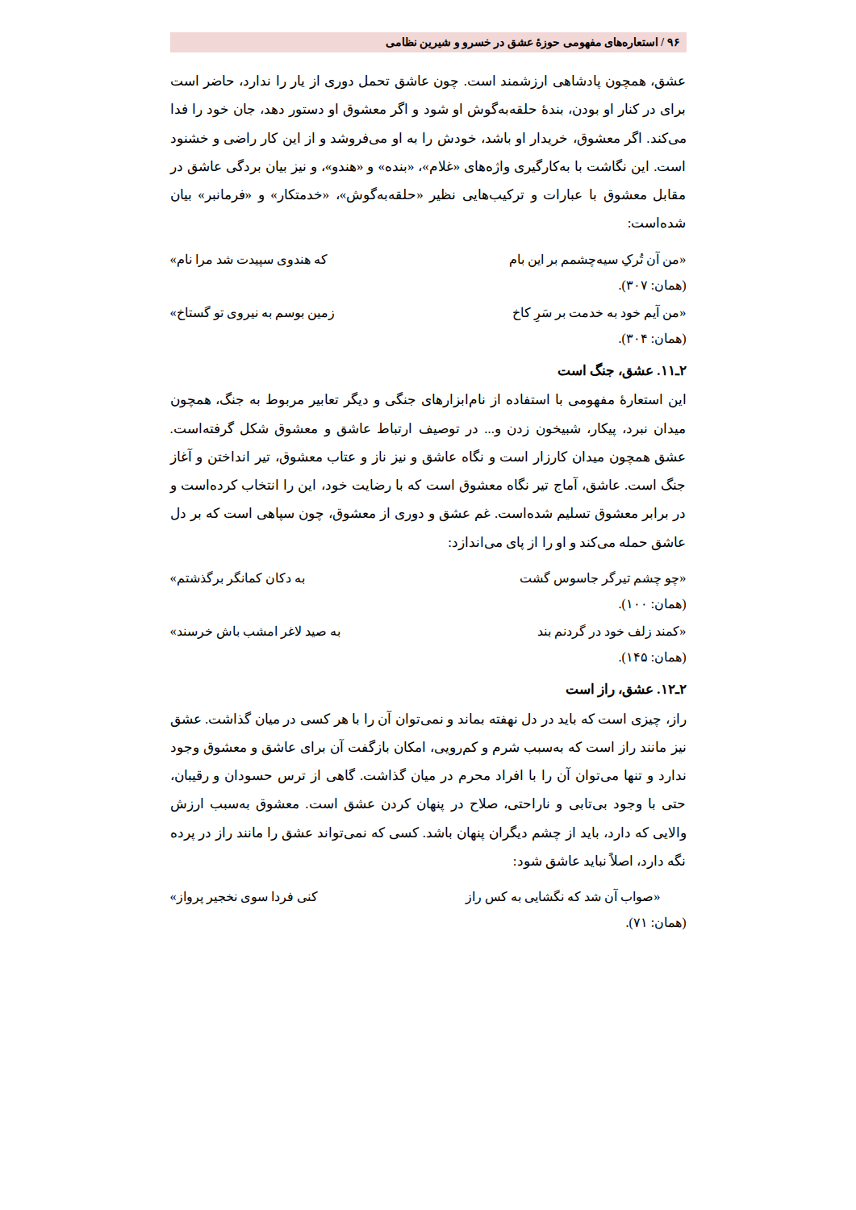۹۶ / استعاره‌های مفهومی حوزۀ عشق در خسرو و شیرین نظامی
عشق، همچون پادشاهی ارزشمند است. چون عاشق تحمل دوری از یار را ندارد، حاضر است برای در کنار او بودن، بندۀ حلقه‌به‌گوش او شود و اگر معشوق او دستور دهد، جان خود را فدا می‌کند. اگر معشوق، خریدار او باشد، خودش را به او می‌فروشد و از این کار راضی و خشنود است. این نگاشت با به‌کارگیری واژه‌های «غلام»، «بنده» و «هندو»، و نیز بیان بردگی عاشق در مقابل معشوق با عبارات و ترکیب‌هایی نظیر «حلقه‌به‌گوش»، «خدمتکار» و «فرمانبر» بیان شده‌است:
«من آن تُرکِ سیه‌چشمم بر این بام که هندوی سپیدت شد مرا نام»
(همان: ۳۰۷).
«من آیم خود به خدمت بر سَرِ کاخ زمین بوسم به نیروی تو گستاخ»
(همان: ۳۰۴).
۲ـ۱۱. عشق، جنگ است
این استعارۀ مفهومی با استفاده از نام‌ابزارهای جنگی و دیگر تعابیر مربوط به جنگ، همچون میدان نبرد، پیکار، شبیخون زدن و... در توصیف ارتباط عاشق و معشوق شکل گرفته‌است. عشق همچون میدان کارزار است و نگاه عاشق و نیز ناز و عتاب معشوق، تیر انداختن و آغاز جنگ است. عاشق، آماج تیر نگاه معشوق است که با رضایت خود، این را انتخاب کرده‌است و در برابر معشوق تسلیم شده‌است. غم عشق و دوری از معشوق، چون سپاهی است که بر دل عاشق حمله می‌کند و او را از پای می‌اندازد:
«چو چشم تیرگر جاسوس گشت به دکان کمانگر برگذشتم»
(همان: ۱۰۰).
«کمند زلف خود در گردنم بند به صید لاغر امشب باش خرسند»
(همان: ۱۴۵).
۲ـ۱۲. عشق، راز است
راز، چیزی است که باید در دل نهفته بماند و نمی‌توان آن را با هر کسی در میان گذاشت. عشق نیز مانند راز است که به‌سبب شرم و کم‌رویی، امکان بازگفت آن برای عاشق و معشوق وجود ندارد و تنها می‌توان آن را با افراد محرم در میان گذاشت. گاهی از ترس حسودان و رقیبان، حتی با وجود بی‌تابی و ناراحتی، صلاح در پنهان کردن عشق است. معشوق به‌سبب ارزش والایی که دارد، باید از چشم دیگران پنهان باشد. کسی که نمی‌تواند عشق را مانند راز در پرده نگه دارد، اصلاً نباید عاشق شود:
«صواب آن شد که نگشایی به کس راز کنی فردا سوی نخجیر پرواز»
(همان: ۷۱).